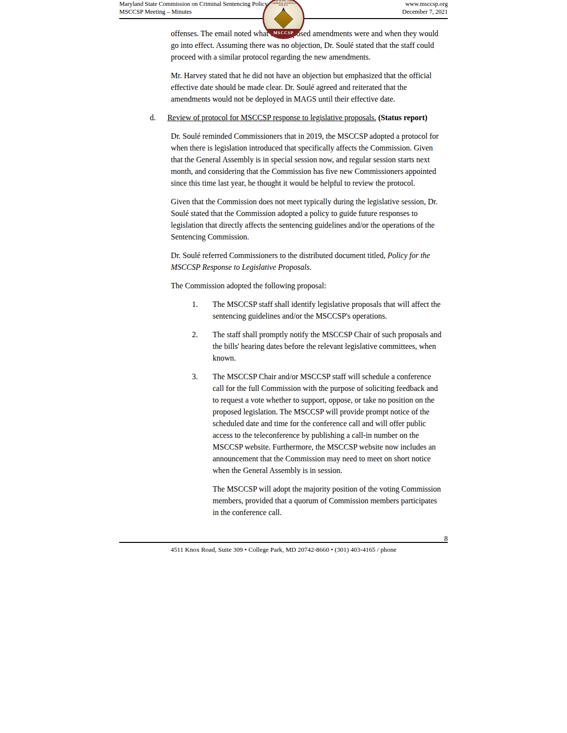Maryland State Commission on Criminal Sentencing Policy
MSCCSP Meeting – Minutes
www.msccsp.org
December 7, 2021
MARYLAND STATE COMMISSION ON CRIMINAL SENTENCING POLICY
MSCCSP
offenses. The email noted what the proposed amendments were and when they would go into effect. Assuming there was no objection, Dr. Soulé stated that the staff could proceed with a similar protocol regarding the new amendments.
Mr. Harvey stated that he did not have an objection but emphasized that the official effective date should be made clear. Dr. Soulé agreed and reiterated that the amendments would not be deployed in MAGS until their effective date.
d. Review of protocol for MSCCSP response to legislative proposals. (Status report)
Dr. Soulé reminded Commissioners that in 2019, the MSCCSP adopted a protocol for when there is legislation introduced that specifically affects the Commission. Given that the General Assembly is in special session now, and regular session starts next month, and considering that the Commission has five new Commissioners appointed since this time last year, he thought it would be helpful to review the protocol.
Given that the Commission does not meet typically during the legislative session, Dr. Soulé stated that the Commission adopted a policy to guide future responses to legislation that directly affects the sentencing guidelines and/or the operations of the Sentencing Commission.
Dr. Soulé referred Commissioners to the distributed document titled, Policy for the MSCCSP Response to Legislative Proposals.
The Commission adopted the following proposal:
The MSCCSP staff shall identify legislative proposals that will affect the sentencing guidelines and/or the MSCCSP's operations.
The staff shall promptly notify the MSCCSP Chair of such proposals and the bills' hearing dates before the relevant legislative committees, when known.
The MSCCSP Chair and/or MSCCSP staff will schedule a conference call for the full Commission with the purpose of soliciting feedback and to request a vote whether to support, oppose, or take no position on the proposed legislation. The MSCCSP will provide prompt notice of the scheduled date and time for the conference call and will offer public access to the teleconference by publishing a call-in number on the MSCCSP website. Furthermore, the MSCCSP website now includes an announcement that the Commission may need to meet on short notice when the General Assembly is in session.
The MSCCSP will adopt the majority position of the voting Commission members, provided that a quorum of Commission members participates in the conference call.
8
4511 Knox Road, Suite 309 • College Park, MD 20742-8660 • (301) 403-4165 / phone